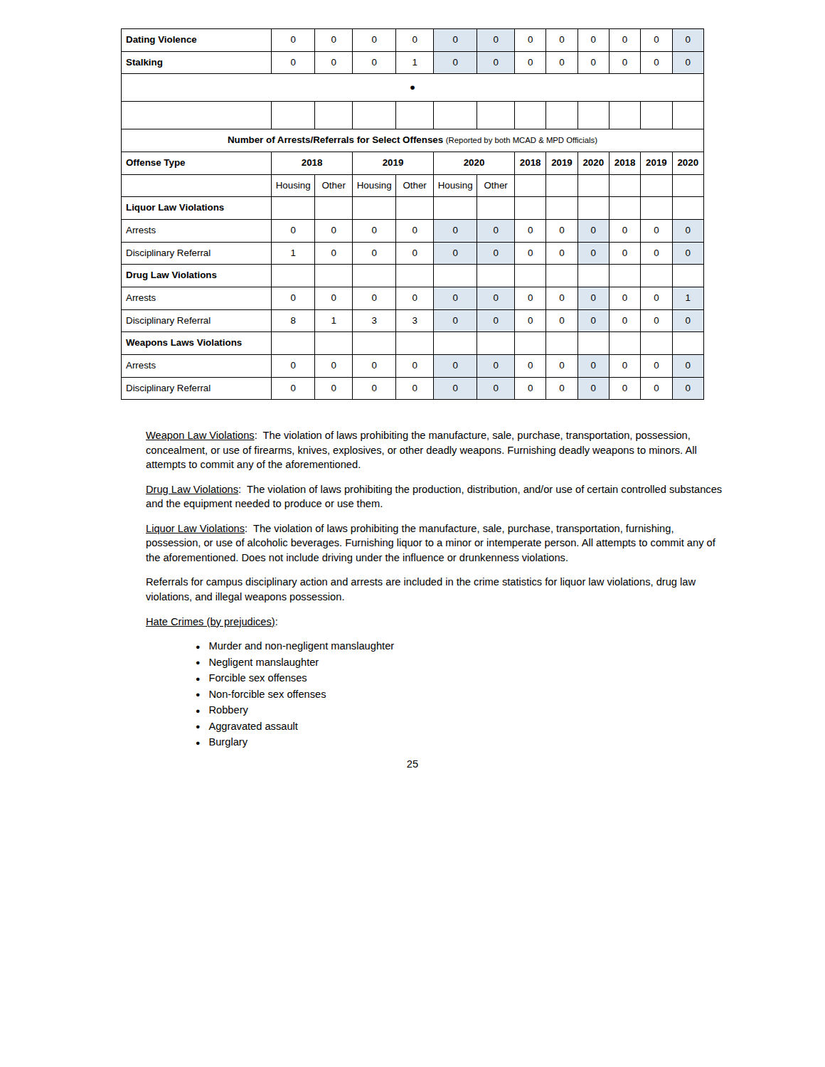| Dating Violence | 0 | 0 | 0 | 0 | 0 | 0 | 0 | 0 | 0 | 0 | 0 | 0 |
| Stalking | 0 | 0 | 0 | 1 | 0 | 0 | 0 | 0 | 0 | 0 | 0 | 0 |
| ● |
| Number of Arrests/Referrals for Select Offenses (Reported by both MCAD & MPD Officials) |
| Offense Type | 2018 | 2019 | 2020 | 2018 | 2019 | 2020 | 2018 | 2019 | 2020 |
| | Housing | Other | Housing | Other | Housing | Other | | | | | | |
| Liquor Law Violations | | | | | | | | | | | | |
| Arrests | 0 | 0 | 0 | 0 | 0 | 0 | 0 | 0 | 0 | 0 | 0 | 0 |
| Disciplinary Referral | 1 | 0 | 0 | 0 | 0 | 0 | 0 | 0 | 0 | 0 | 0 | 0 |
| Drug Law Violations | | | | | | | | | | | | |
| Arrests | 0 | 0 | 0 | 0 | 0 | 0 | 0 | 0 | 0 | 0 | 0 | 1 |
| Disciplinary Referral | 8 | 1 | 3 | 3 | 0 | 0 | 0 | 0 | 0 | 0 | 0 | 0 |
| Weapons Laws Violations | | | | | | | | | | | | |
| Arrests | 0 | 0 | 0 | 0 | 0 | 0 | 0 | 0 | 0 | 0 | 0 | 0 |
| Disciplinary Referral | 0 | 0 | 0 | 0 | 0 | 0 | 0 | 0 | 0 | 0 | 0 | 0 |
Weapon Law Violations: The violation of laws prohibiting the manufacture, sale, purchase, transportation, possession, concealment, or use of firearms, knives, explosives, or other deadly weapons. Furnishing deadly weapons to minors. All attempts to commit any of the aforementioned.
Drug Law Violations: The violation of laws prohibiting the production, distribution, and/or use of certain controlled substances and the equipment needed to produce or use them.
Liquor Law Violations: The violation of laws prohibiting the manufacture, sale, purchase, transportation, furnishing, possession, or use of alcoholic beverages. Furnishing liquor to a minor or intemperate person. All attempts to commit any of the aforementioned. Does not include driving under the influence or drunkenness violations.
Referrals for campus disciplinary action and arrests are included in the crime statistics for liquor law violations, drug law violations, and illegal weapons possession.
Hate Crimes (by prejudices):
Murder and non-negligent manslaughter
Negligent manslaughter
Forcible sex offenses
Non-forcible sex offenses
Robbery
Aggravated assault
Burglary
25